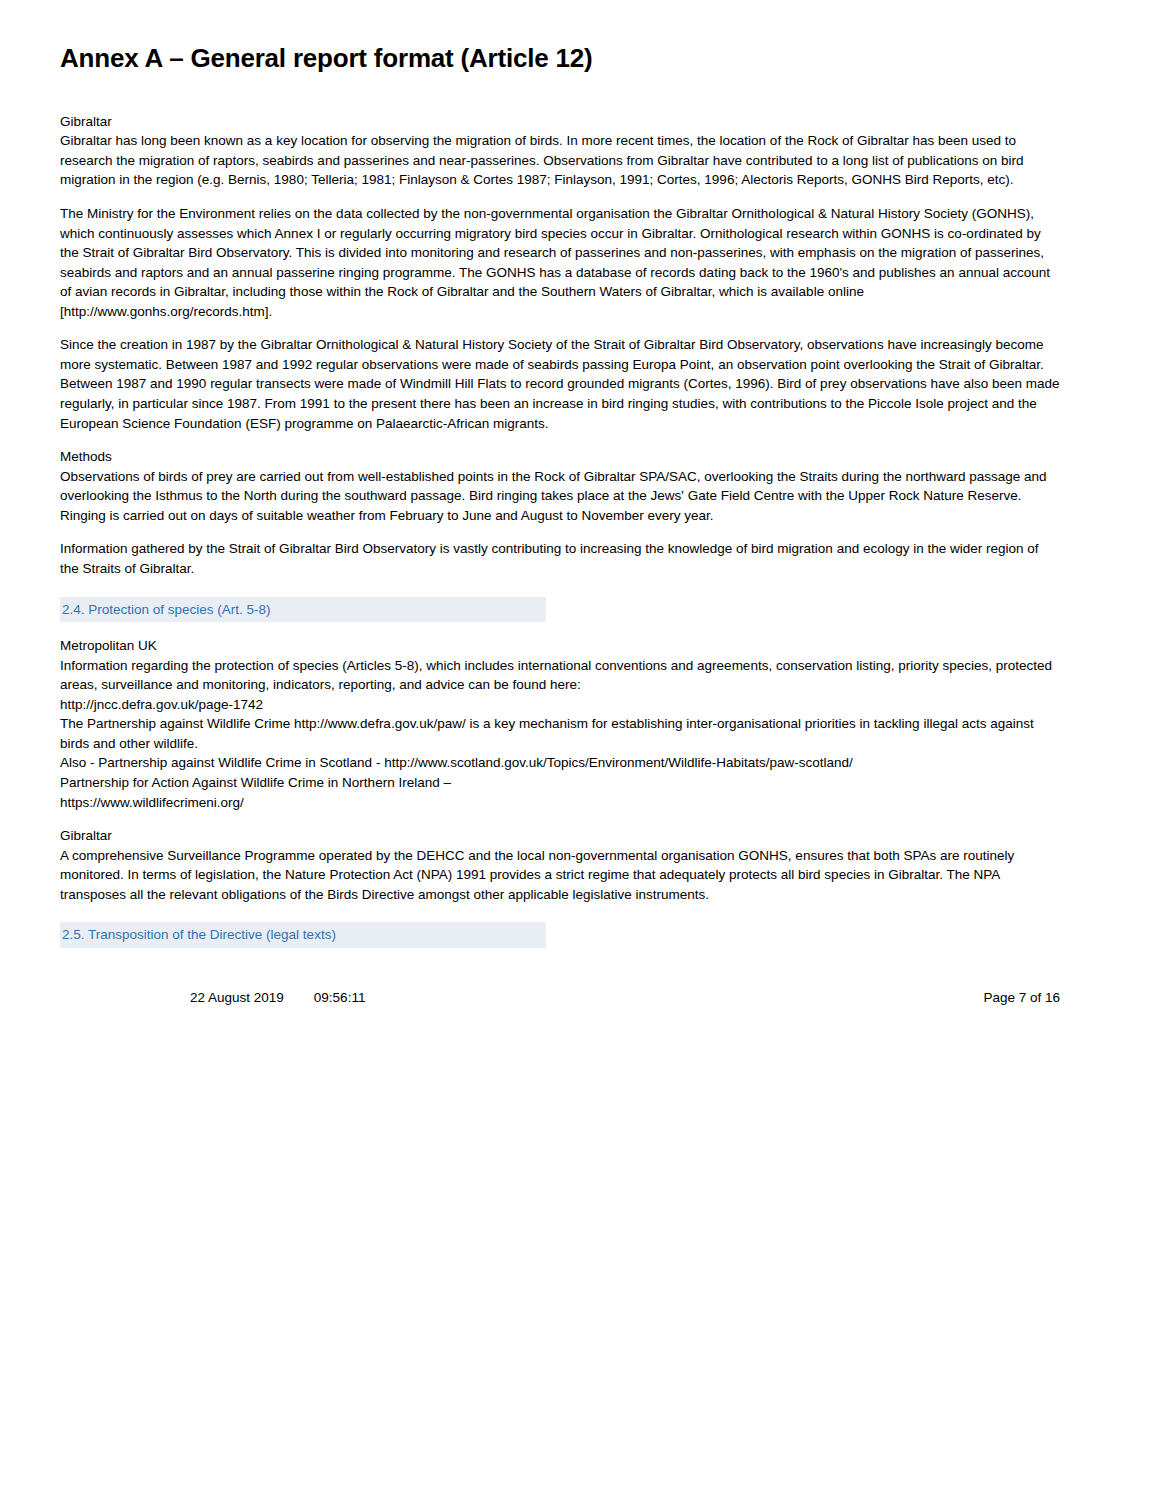Annex A – General report format (Article 12)
Gibraltar
Gibraltar has long been known as a key location for observing the migration of birds. In more recent times, the location of the Rock of Gibraltar has been used to research the migration of raptors, seabirds and passerines and near-passerines. Observations from Gibraltar have contributed to a long list of publications on bird migration in the region (e.g. Bernis, 1980; Telleria; 1981; Finlayson & Cortes 1987; Finlayson, 1991; Cortes, 1996; Alectoris Reports, GONHS Bird Reports, etc).
The Ministry for the Environment relies on the data collected by the non-governmental organisation the Gibraltar Ornithological & Natural History Society (GONHS), which continuously assesses which Annex I or regularly occurring migratory bird species occur in Gibraltar. Ornithological research within GONHS is co-ordinated by the Strait of Gibraltar Bird Observatory. This is divided into monitoring and research of passerines and non-passerines, with emphasis on the migration of passerines, seabirds and raptors and an annual passerine ringing programme. The GONHS has a database of records dating back to the 1960's and publishes an annual account of avian records in Gibraltar, including those within the Rock of Gibraltar and the Southern Waters of Gibraltar, which is available online [http://www.gonhs.org/records.htm].
Since the creation in 1987 by the Gibraltar Ornithological & Natural History Society of the Strait of Gibraltar Bird Observatory, observations have increasingly become more systematic. Between 1987 and 1992 regular observations were made of seabirds passing Europa Point, an observation point overlooking the Strait of Gibraltar. Between 1987 and 1990 regular transects were made of Windmill Hill Flats to record grounded migrants (Cortes, 1996). Bird of prey observations have also been made regularly, in particular since 1987. From 1991 to the present there has been an increase in bird ringing studies, with contributions to the Piccole Isole project and the European Science Foundation (ESF) programme on Palaearctic-African migrants.
Methods
Observations of birds of prey are carried out from well-established points in the Rock of Gibraltar SPA/SAC, overlooking the Straits during the northward passage and overlooking the Isthmus to the North during the southward passage. Bird ringing takes place at the Jews' Gate Field Centre with the Upper Rock Nature Reserve. Ringing is carried out on days of suitable weather from February to June and August to November every year.
Information gathered by the Strait of Gibraltar Bird Observatory is vastly contributing to increasing the knowledge of bird migration and ecology in the wider region of the Straits of Gibraltar.
2.4. Protection of species (Art. 5-8)
Metropolitan UK
Information regarding the protection of species (Articles 5-8), which includes international conventions and agreements, conservation listing, priority species, protected areas, surveillance and monitoring, indicators, reporting, and advice can be found here:
http://jncc.defra.gov.uk/page-1742
The Partnership against Wildlife Crime http://www.defra.gov.uk/paw/ is a key mechanism for establishing inter-organisational priorities in tackling illegal acts against birds and other wildlife.
Also - Partnership against Wildlife Crime in Scotland - http://www.scotland.gov.uk/Topics/Environment/Wildlife-Habitats/paw-scotland/
Partnership for Action Against Wildlife Crime in Northern Ireland –
https://www.wildlifecrimeni.org/
Gibraltar
A comprehensive Surveillance Programme operated by the DEHCC and the local non-governmental organisation GONHS, ensures that both SPAs are routinely monitored. In terms of legislation, the Nature Protection Act (NPA) 1991 provides a strict regime that adequately protects all bird species in Gibraltar. The NPA transposes all the relevant obligations of the Birds Directive amongst other applicable legislative instruments.
2.5. Transposition of the Directive (legal texts)
22 August 201909:56:11
Page 7 of 16